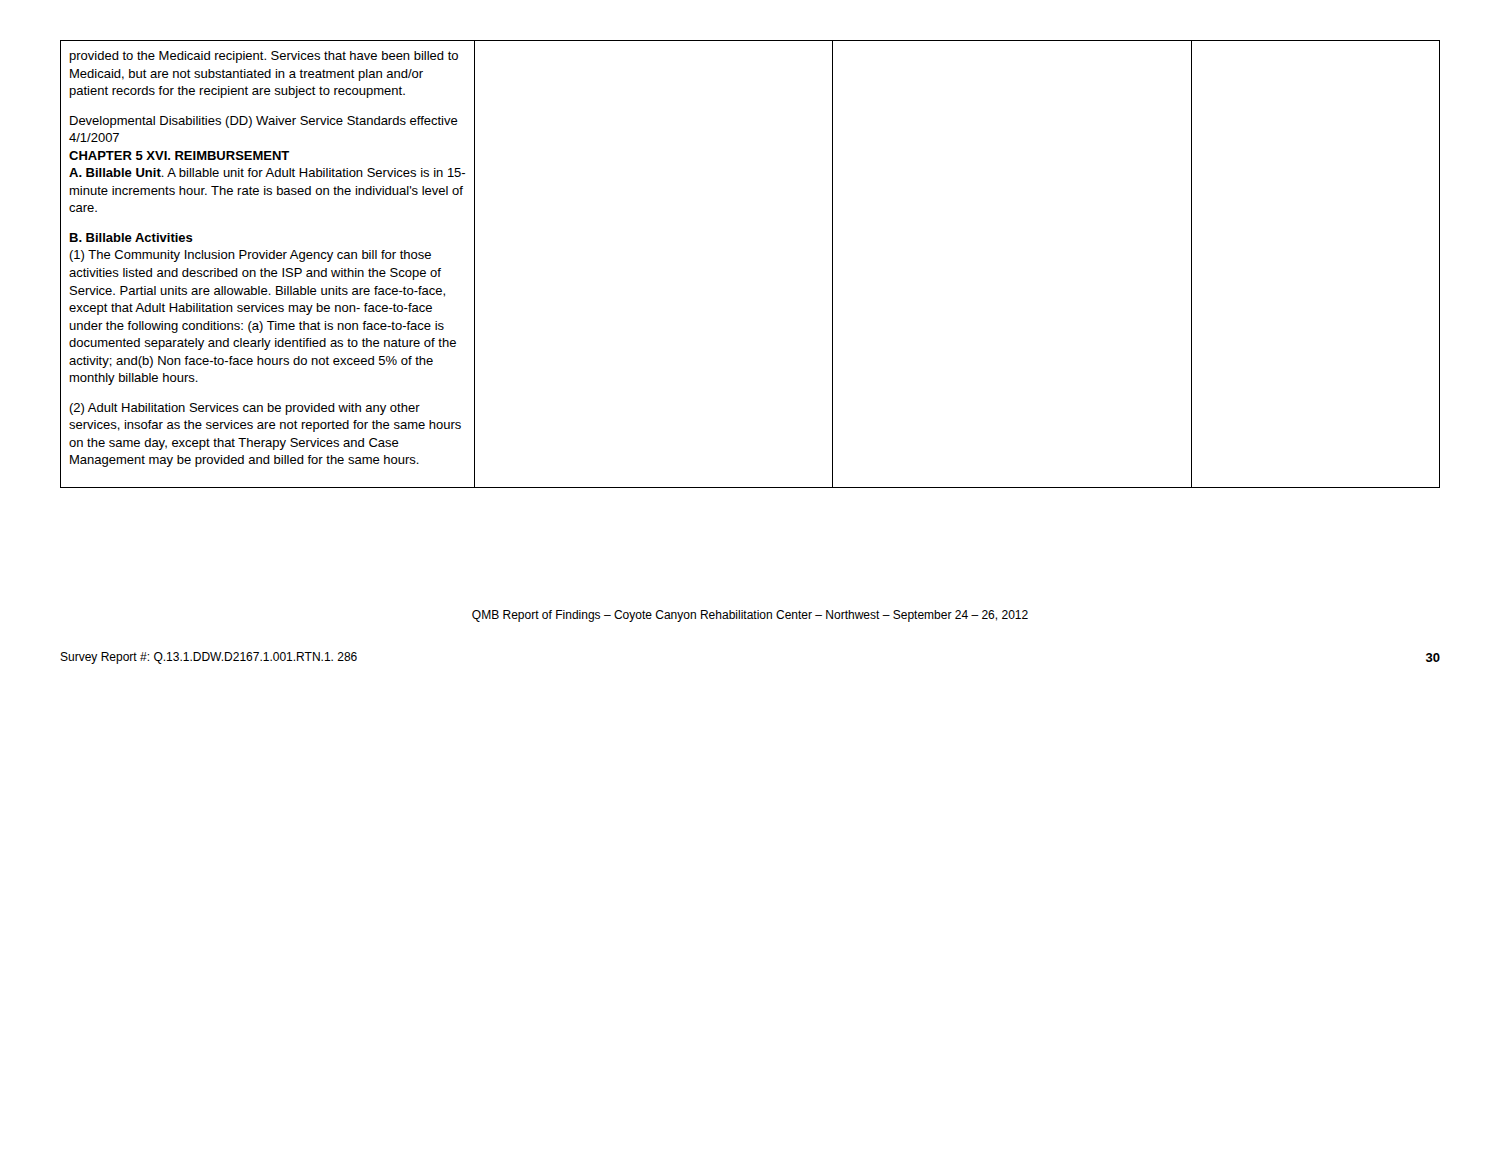| provided to the Medicaid recipient. Services that have been billed to Medicaid, but are not substantiated in a treatment plan and/or patient records for the recipient are subject to recoupment. Developmental Disabilities (DD) Waiver Service Standards effective 4/1/2007 CHAPTER 5 XVI. REIMBURSEMENT A. Billable Unit . A billable unit for Adult Habilitation Services is in 15-minute increments hour. The rate is based on the individual's level of care. B. Billable Activities (1) The Community Inclusion Provider Agency can bill for those activities listed and described on the ISP and within the Scope of Service. Partial units are allowable. Billable units are face-to-face, except that Adult Habilitation services may be non- face-to-face under the following conditions: (a) Time that is non face-to-face is documented separately and clearly identified as to the nature of the activity; and(b) Non face-to-face hours do not exceed 5% of the monthly billable hours. (2) Adult Habilitation Services can be provided with any other services, insofar as the services are not reported for the same hours on the same day, except that Therapy Services and Case Management may be provided and billed for the same hours. | | | |
QMB Report of Findings – Coyote Canyon Rehabilitation Center – Northwest – September 24 – 26, 2012
Survey Report #: Q.13.1.DDW.D2167.1.001.RTN.1. 286
30